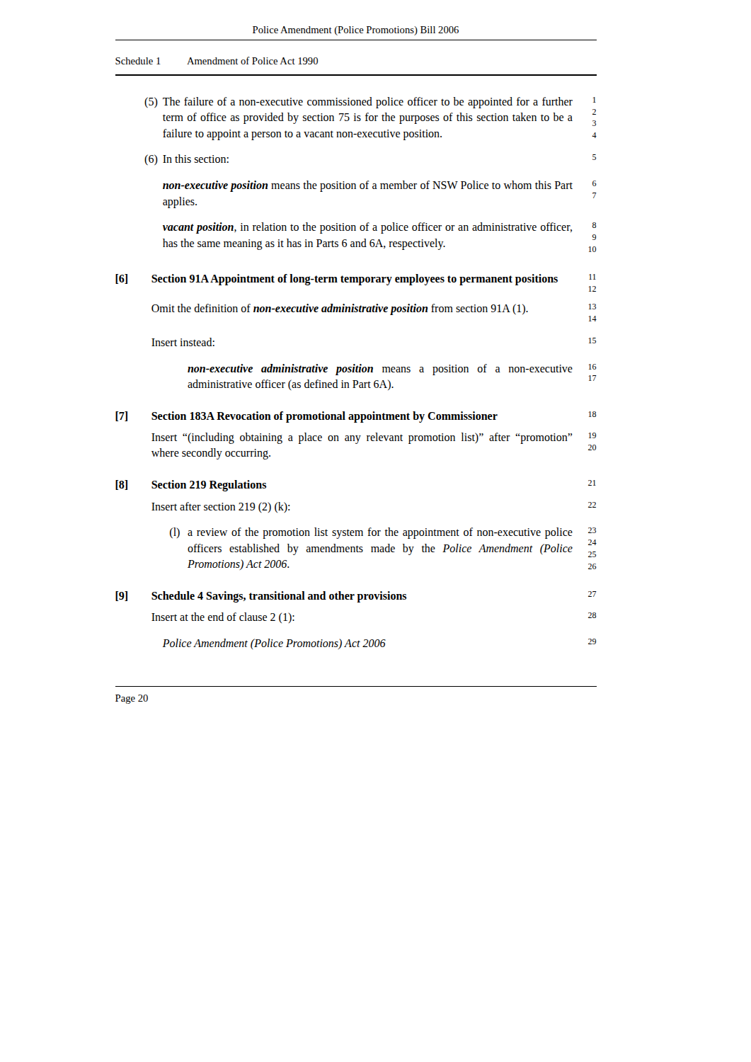Police Amendment (Police Promotions) Bill 2006
Schedule 1 Amendment of Police Act 1990
(5)
The failure of a non-executive commissioned police officer to be appointed for a further term of office as provided by section 75 is for the purposes of this section taken to be a failure to appoint a person to a vacant non-executive position.
1 2 3 4
(6)
In this section:
5
non-executive position means the position of a member of NSW Police to whom this Part applies.
6 7
vacant position, in relation to the position of a police officer or an administrative officer, has the same meaning as it has in Parts 6 and 6A, respectively.
8 9 10
[6]
Section 91A Appointment of long-term temporary employees to permanent positions
11 12
Omit the definition of non-executive administrative position from section 91A (1).
13 14
Insert instead:
15
non-executive administrative position means a position of a non-executive administrative officer (as defined in Part 6A).
16 17
[7]
Section 183A Revocation of promotional appointment by Commissioner
18
Insert “(including obtaining a place on any relevant promotion list)” after “promotion” where secondly occurring.
19 20
[8]
Section 219 Regulations
21
Insert after section 219 (2) (k):
22
(l)
a review of the promotion list system for the appointment of non-executive police officers established by amendments made by the Police Amendment (Police Promotions) Act 2006.
23 24 25 26
[9]
Schedule 4 Savings, transitional and other provisions
27
Insert at the end of clause 2 (1):
28
Police Amendment (Police Promotions) Act 2006
29
Page 20